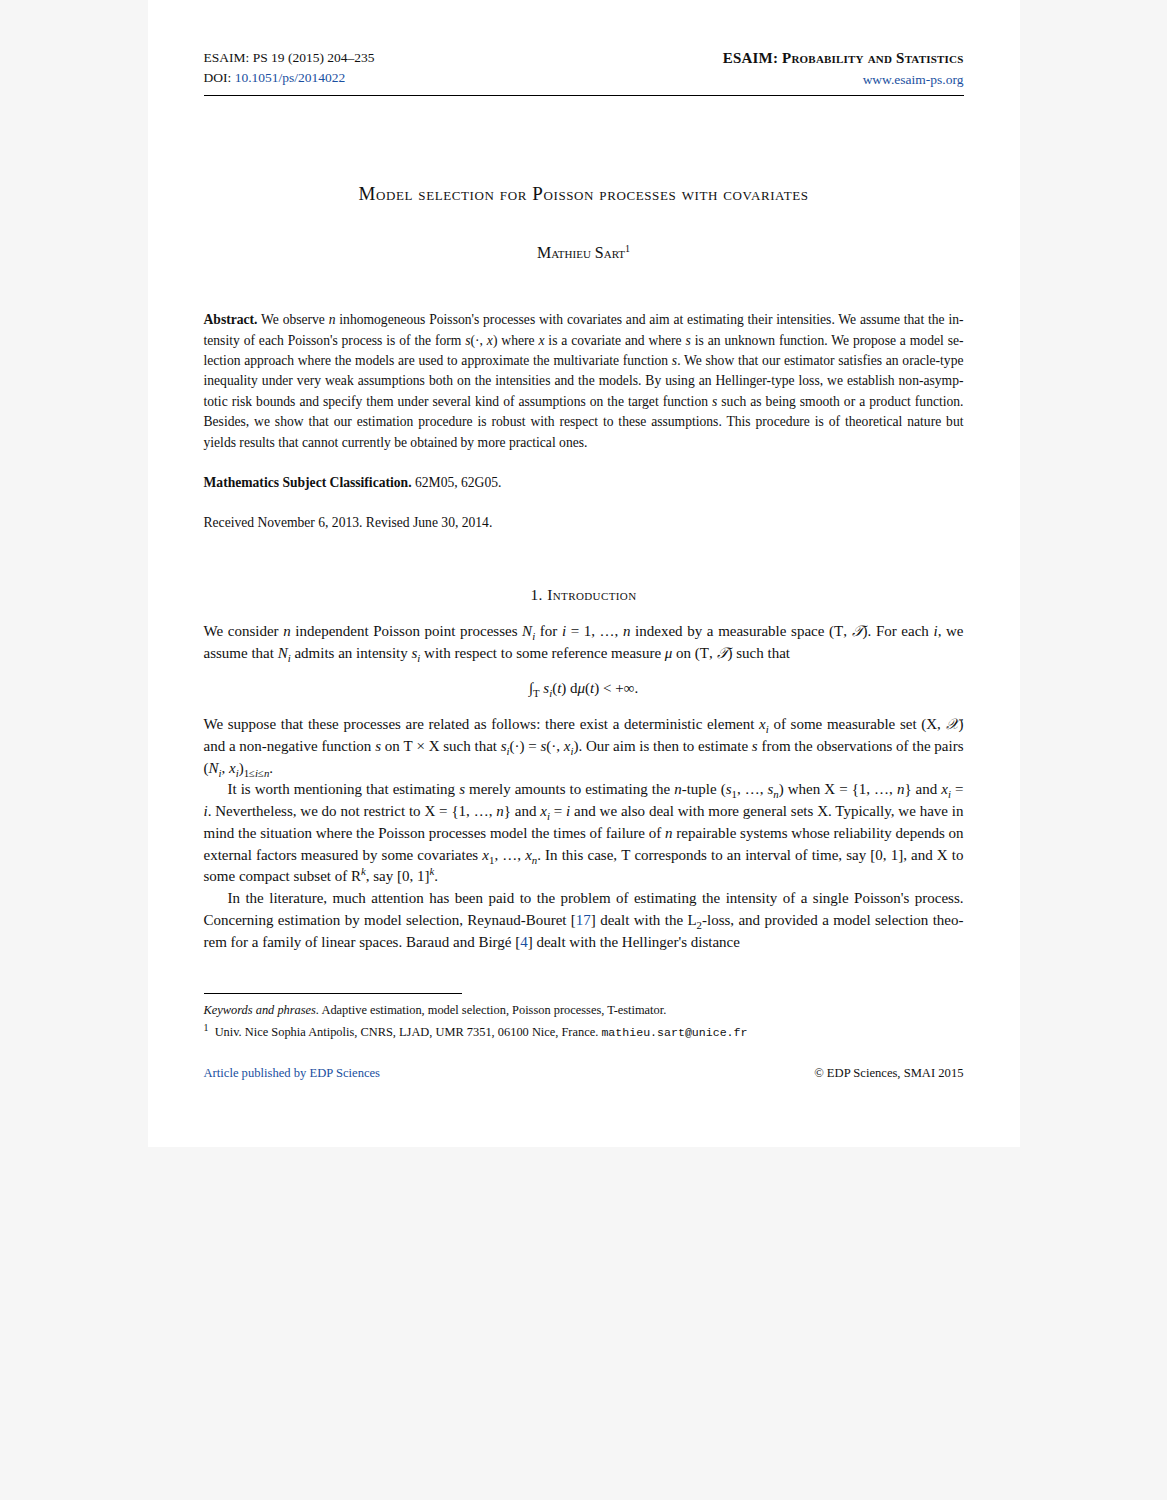ESAIM: PS 19 (2015) 204–235
DOI: 10.1051/ps/2014022
ESAIM: Probability and Statistics
www.esaim-ps.org
Model selection for Poisson processes with covariates
Mathieu Sart1
Abstract. We observe n inhomogeneous Poisson's processes with covariates and aim at estimating their intensities. We assume that the intensity of each Poisson's process is of the form s(·, x) where x is a covariate and where s is an unknown function. We propose a model selection approach where the models are used to approximate the multivariate function s. We show that our estimator satisfies an oracle-type inequality under very weak assumptions both on the intensities and the models. By using an Hellinger-type loss, we establish non-asymptotic risk bounds and specify them under several kind of assumptions on the target function s such as being smooth or a product function. Besides, we show that our estimation procedure is robust with respect to these assumptions. This procedure is of theoretical nature but yields results that cannot currently be obtained by more practical ones.
Mathematics Subject Classification. 62M05, 62G05.
Received November 6, 2013. Revised June 30, 2014.
1. Introduction
We consider n independent Poisson point processes Ni for i = 1, …, n indexed by a measurable space (T, 𝒯). For each i, we assume that Ni admits an intensity si with respect to some reference measure μ on (T, 𝒯) such that
∫T si(t) dμ(t) < +∞.
We suppose that these processes are related as follows: there exist a deterministic element xi of some measurable set (X, 𝒳) and a non-negative function s on T × X such that si(·) = s(·, xi). Our aim is then to estimate s from the observations of the pairs (Ni, xi)1≤i≤n.
It is worth mentioning that estimating s merely amounts to estimating the n-tuple (s1, …, sn) when X = {1, …, n} and xi = i. Nevertheless, we do not restrict to X = {1, …, n} and xi = i and we also deal with more general sets X. Typically, we have in mind the situation where the Poisson processes model the times of failure of n repairable systems whose reliability depends on external factors measured by some covariates x1, …, xn. In this case, T corresponds to an interval of time, say [0, 1], and X to some compact subset of Rk, say [0, 1]k.
In the literature, much attention has been paid to the problem of estimating the intensity of a single Poisson's process. Concerning estimation by model selection, Reynaud-Bouret [17] dealt with the L2-loss, and provided a model selection theorem for a family of linear spaces. Baraud and Birgé [4] dealt with the Hellinger's distance
Keywords and phrases. Adaptive estimation, model selection, Poisson processes, T-estimator.
1 Univ. Nice Sophia Antipolis, CNRS, LJAD, UMR 7351, 06100 Nice, France. mathieu.sart@unice.fr
Article published by EDP Sciences
© EDP Sciences, SMAI 2015